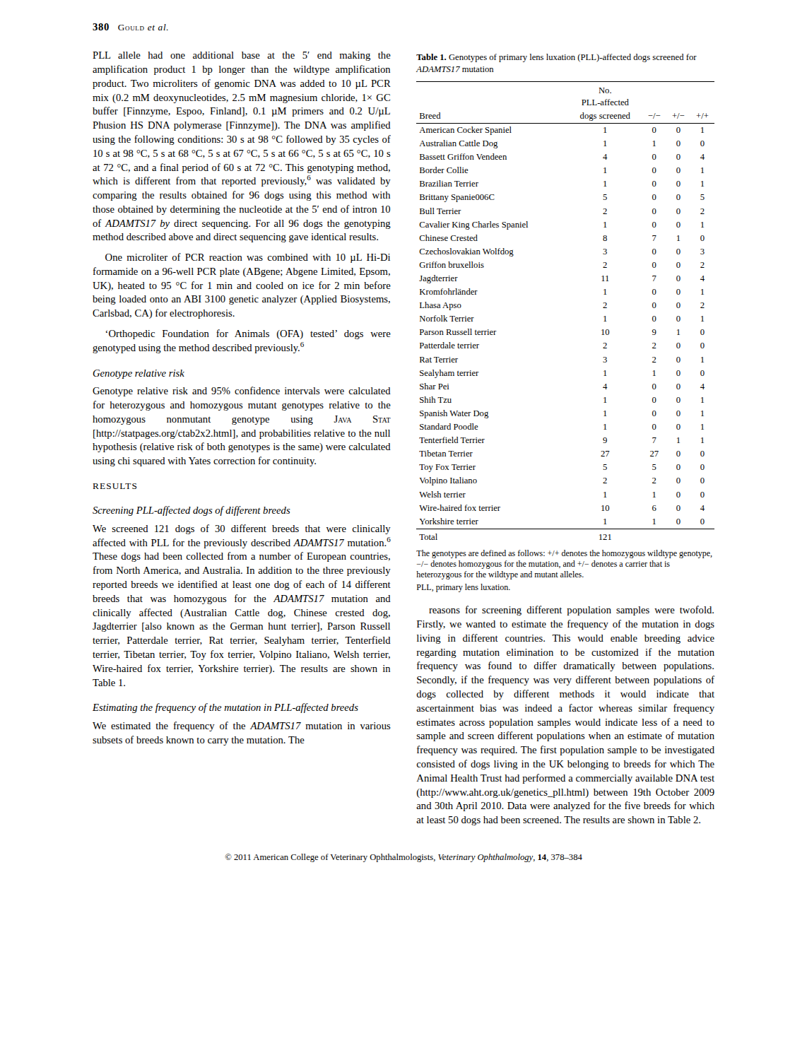380 Gould et al.
PLL allele had one additional base at the 5′ end making the amplification product 1 bp longer than the wildtype amplification product. Two microliters of genomic DNA was added to 10 µL PCR mix (0.2 mM deoxynucleotides, 2.5 mM magnesium chloride, 1× GC buffer [Finnzyme, Espoo, Finland], 0.1 µM primers and 0.2 U/µL Phusion HS DNA polymerase [Finnzyme]). The DNA was amplified using the following conditions: 30 s at 98 °C followed by 35 cycles of 10 s at 98 °C, 5 s at 68 °C, 5 s at 67 °C, 5 s at 66 °C, 5 s at 65 °C, 10 s at 72 °C, and a final period of 60 s at 72 °C. This genotyping method, which is different from that reported previously,6 was validated by comparing the results obtained for 96 dogs using this method with those obtained by determining the nucleotide at the 5′ end of intron 10 of ADAMTS17 by direct sequencing. For all 96 dogs the genotyping method described above and direct sequencing gave identical results.
One microliter of PCR reaction was combined with 10 µL Hi-Di formamide on a 96-well PCR plate (ABgene; Abgene Limited, Epsom, UK), heated to 95 °C for 1 min and cooled on ice for 2 min before being loaded onto an ABI 3100 genetic analyzer (Applied Biosystems, Carlsbad, CA) for electrophoresis.
‘Orthopedic Foundation for Animals (OFA) tested’ dogs were genotyped using the method described previously.6
Genotype relative risk
Genotype relative risk and 95% confidence intervals were calculated for heterozygous and homozygous mutant genotypes relative to the homozygous nonmutant genotype using Java Stat [http://statpages.org/ctab2x2.html], and probabilities relative to the null hypothesis (relative risk of both genotypes is the same) were calculated using chi squared with Yates correction for continuity.
Results
Screening PLL-affected dogs of different breeds
We screened 121 dogs of 30 different breeds that were clinically affected with PLL for the previously described ADAMTS17 mutation.6 These dogs had been collected from a number of European countries, from North America, and Australia. In addition to the three previously reported breeds we identified at least one dog of each of 14 different breeds that was homozygous for the ADAMTS17 mutation and clinically affected (Australian Cattle dog, Chinese crested dog, Jagdterrier [also known as the German hunt terrier], Parson Russell terrier, Patterdale terrier, Rat terrier, Sealyham terrier, Tenterfield terrier, Tibetan terrier, Toy fox terrier, Volpino Italiano, Welsh terrier, Wire-haired fox terrier, Yorkshire terrier). The results are shown in Table 1.
Estimating the frequency of the mutation in PLL-affected breeds
We estimated the frequency of the ADAMTS17 mutation in various subsets of breeds known to carry the mutation. The
Table 1. Genotypes of primary lens luxation (PLL)-affected dogs screened for ADAMTS17 mutation
| | No. PLL-affected | | | |
| --- | --- | --- | --- | --- |
| Breed | dogs screened | −/− | +/− | +/+ |
| American Cocker Spaniel | 1 | 0 | 0 | 1 |
| Australian Cattle Dog | 1 | 1 | 0 | 0 |
| Bassett Griffon Vendeen | 4 | 0 | 0 | 4 |
| Border Collie | 1 | 0 | 0 | 1 |
| Brazilian Terrier | 1 | 0 | 0 | 1 |
| Brittany Spanie006C | 5 | 0 | 0 | 5 |
| Bull Terrier | 2 | 0 | 0 | 2 |
| Cavalier King Charles Spaniel | 1 | 0 | 0 | 1 |
| Chinese Crested | 8 | 7 | 1 | 0 |
| Czechoslovakian Wolfdog | 3 | 0 | 0 | 3 |
| Griffon bruxellois | 2 | 0 | 0 | 2 |
| Jagdterrier | 11 | 7 | 0 | 4 |
| Kromfohrländer | 1 | 0 | 0 | 1 |
| Lhasa Apso | 2 | 0 | 0 | 2 |
| Norfolk Terrier | 1 | 0 | 0 | 1 |
| Parson Russell terrier | 10 | 9 | 1 | 0 |
| Patterdale terrier | 2 | 2 | 0 | 0 |
| Rat Terrier | 3 | 2 | 0 | 1 |
| Sealyham terrier | 1 | 1 | 0 | 0 |
| Shar Pei | 4 | 0 | 0 | 4 |
| Shih Tzu | 1 | 0 | 0 | 1 |
| Spanish Water Dog | 1 | 0 | 0 | 1 |
| Standard Poodle | 1 | 0 | 0 | 1 |
| Tenterfield Terrier | 9 | 7 | 1 | 1 |
| Tibetan Terrier | 27 | 27 | 0 | 0 |
| Toy Fox Terrier | 5 | 5 | 0 | 0 |
| Volpino Italiano | 2 | 2 | 0 | 0 |
| Welsh terrier | 1 | 1 | 0 | 0 |
| Wire-haired fox terrier | 10 | 6 | 0 | 4 |
| Yorkshire terrier | 1 | 1 | 0 | 0 |
| Total | 121 | | | |
The genotypes are defined as follows: +/+ denotes the homozygous wildtype genotype, −/− denotes homozygous for the mutation, and +/− denotes a carrier that is heterozygous for the wildtype and mutant alleles.
PLL, primary lens luxation.
reasons for screening different population samples were twofold. Firstly, we wanted to estimate the frequency of the mutation in dogs living in different countries. This would enable breeding advice regarding mutation elimination to be customized if the mutation frequency was found to differ dramatically between populations. Secondly, if the frequency was very different between populations of dogs collected by different methods it would indicate that ascertainment bias was indeed a factor whereas similar frequency estimates across population samples would indicate less of a need to sample and screen different populations when an estimate of mutation frequency was required. The first population sample to be investigated consisted of dogs living in the UK belonging to breeds for which The Animal Health Trust had performed a commercially available DNA test (http://www.aht.org.uk/genetics_pll.html) between 19th October 2009 and 30th April 2010. Data were analyzed for the five breeds for which at least 50 dogs had been screened. The results are shown in Table 2.
© 2011 American College of Veterinary Ophthalmologists, Veterinary Ophthalmology, 14, 378–384